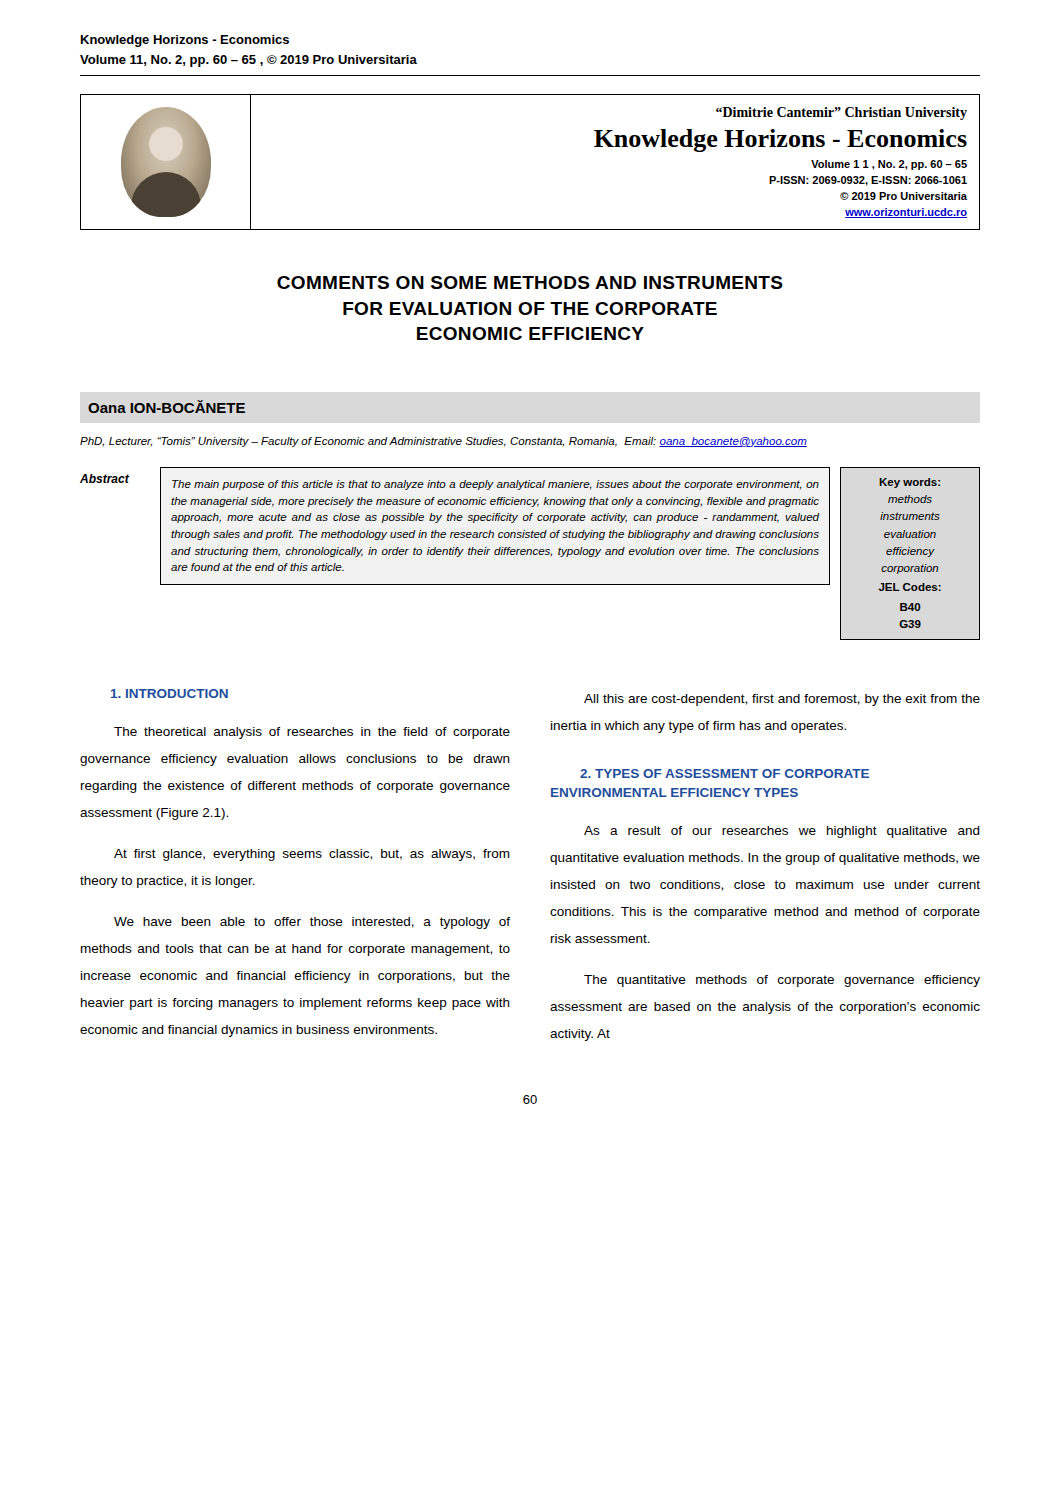Knowledge Horizons - Economics
Volume 11, No. 2, pp. 60 – 65 , © 2019 Pro Universitaria
“Dimitrie Cantemir” Christian University
Knowledge Horizons - Economics
Volume 1 1 , No. 2, pp. 60 – 65
P-ISSN: 2069-0932, E-ISSN: 2066-1061
© 2019 Pro Universitaria
www.orizonturi.ucdc.ro
COMMENTS ON SOME METHODS AND INSTRUMENTS
FOR EVALUATION OF THE CORPORATE
ECONOMIC EFFICIENCY
Oana ION-BOCĂNETE
PhD, Lecturer, “Tomis” University – Faculty of Economic and Administrative Studies, Constanta, Romania, Email: oana_bocanete@yahoo.com
Abstract
The main purpose of this article is that to analyze into a deeply analytical maniere, issues about the corporate environment, on the managerial side, more precisely the measure of economic efficiency, knowing that only a convincing, flexible and pragmatic approach, more acute and as close as possible by the specificity of corporate activity, can produce - randamment, valued through sales and profit. The methodology used in the research consisted of studying the bibliography and drawing conclusions and structuring them, chronologically, in order to identify their differences, typology and evolution over time. The conclusions are found at the end of this article.
Key words:
methods
instruments
evaluation
efficiency
corporation
JEL Codes:
B40
G39
1. INTRODUCTION
The theoretical analysis of researches in the field of corporate governance efficiency evaluation allows conclusions to be drawn regarding the existence of different methods of corporate governance assessment (Figure 2.1).
At first glance, everything seems classic, but, as always, from theory to practice, it is longer.
We have been able to offer those interested, a typology of methods and tools that can be at hand for corporate management, to increase economic and financial efficiency in corporations, but the heavier part is forcing managers to implement reforms keep pace with economic and financial dynamics in business environments.
All this are cost-dependent, first and foremost, by the exit from the inertia in which any type of firm has and operates.
2. TYPES OF ASSESSMENT OF CORPORATE ENVIRONMENTAL EFFICIENCY TYPES
As a result of our researches we highlight qualitative and quantitative evaluation methods. In the group of qualitative methods, we insisted on two conditions, close to maximum use under current conditions. This is the comparative method and method of corporate risk assessment.
The quantitative methods of corporate governance efficiency assessment are based on the analysis of the corporation's economic activity. At
60